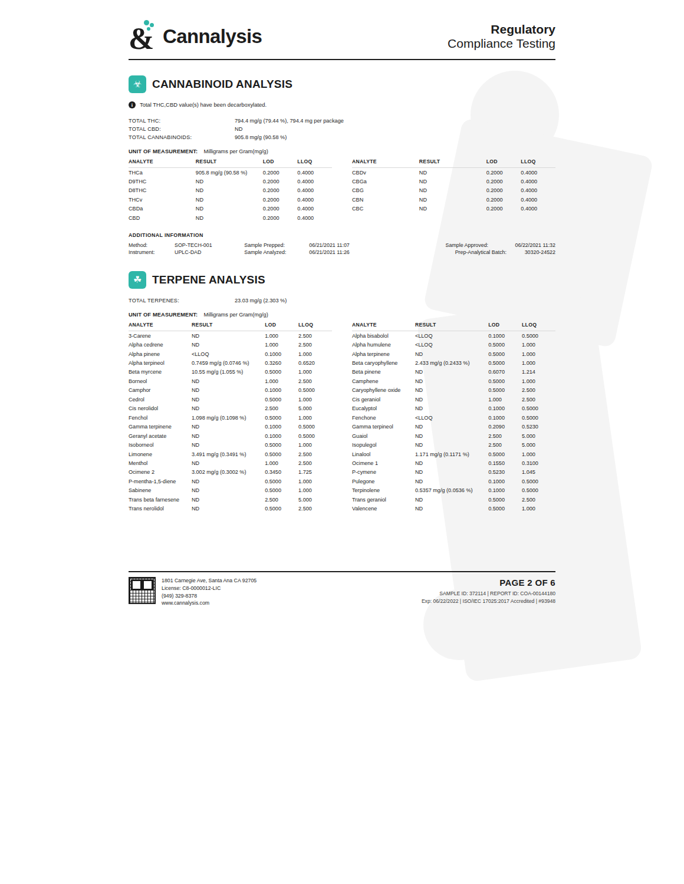&
Cannalysis
Regulatory
Compliance Testing
☣
CANNABINOID ANALYSIS
i Total THC,CBD value(s) have been decarboxylated.
TOTAL THC:
794.4 mg/g (79.44 %), 794.4 mg per package
TOTAL CBD:
ND
TOTAL CANNABINOIDS:
905.8 mg/g (90.58 %)
UNIT OF MEASUREMENT: Milligrams per Gram(mg/g)
| ANALYTE | RESULT | LOD | LLOQ |
| --- | --- | --- | --- |
| THCa | 905.8 mg/g (90.58 %) | 0.2000 | 0.4000 |
| D9THC | ND | 0.2000 | 0.4000 |
| D8THC | ND | 0.2000 | 0.4000 |
| THCv | ND | 0.2000 | 0.4000 |
| CBDa | ND | 0.2000 | 0.4000 |
| CBD | ND | 0.2000 | 0.4000 |
| ANALYTE | RESULT | LOD | LLOQ |
| --- | --- | --- | --- |
| CBDv | ND | 0.2000 | 0.4000 |
| CBGa | ND | 0.2000 | 0.4000 |
| CBG | ND | 0.2000 | 0.4000 |
| CBN | ND | 0.2000 | 0.4000 |
| CBC | ND | 0.2000 | 0.4000 |
ADDITIONAL INFORMATION
Method: SOP-TECH-001
Instrument: UPLC-DAD
Sample Prepped: 06/21/2021 11:07
Sample Analyzed: 06/21/2021 11:26
Sample Approved: 06/22/2021 11:32
Prep-Analytical Batch: 30320-24522
☘
TERPENE ANALYSIS
TOTAL TERPENES:
23.03 mg/g (2.303 %)
UNIT OF MEASUREMENT: Milligrams per Gram(mg/g)
| ANALYTE | RESULT | LOD | LLOQ |
| --- | --- | --- | --- |
| 3-Carene | ND | 1.000 | 2.500 |
| Alpha cedrene | ND | 1.000 | 2.500 |
| Alpha pinene | <LLOQ | 0.1000 | 1.000 |
| Alpha terpineol | 0.7459 mg/g (0.0746 %) | 0.3260 | 0.6520 |
| Beta myrcene | 10.55 mg/g (1.055 %) | 0.5000 | 1.000 |
| Borneol | ND | 1.000 | 2.500 |
| Camphor | ND | 0.1000 | 0.5000 |
| Cedrol | ND | 0.5000 | 1.000 |
| Cis nerolidol | ND | 2.500 | 5.000 |
| Fenchol | 1.098 mg/g (0.1098 %) | 0.5000 | 1.000 |
| Gamma terpinene | ND | 0.1000 | 0.5000 |
| Geranyl acetate | ND | 0.1000 | 0.5000 |
| Isoborneol | ND | 0.5000 | 1.000 |
| Limonene | 3.491 mg/g (0.3491 %) | 0.5000 | 2.500 |
| Menthol | ND | 1.000 | 2.500 |
| Ocimene 2 | 3.002 mg/g (0.3002 %) | 0.3450 | 1.725 |
| P-mentha-1,5-diene | ND | 0.5000 | 1.000 |
| Sabinene | ND | 0.5000 | 1.000 |
| Trans beta farnesene | ND | 2.500 | 5.000 |
| Trans nerolidol | ND | 0.5000 | 2.500 |
| ANALYTE | RESULT | LOD | LLOQ |
| --- | --- | --- | --- |
| Alpha bisabolol | <LLOQ | 0.1000 | 0.5000 |
| Alpha humulene | <LLOQ | 0.5000 | 1.000 |
| Alpha terpinene | ND | 0.5000 | 1.000 |
| Beta caryophyllene | 2.433 mg/g (0.2433 %) | 0.5000 | 1.000 |
| Beta pinene | ND | 0.6070 | 1.214 |
| Camphene | ND | 0.5000 | 1.000 |
| Caryophyllene oxide | ND | 0.5000 | 2.500 |
| Cis geraniol | ND | 1.000 | 2.500 |
| Eucalyptol | ND | 0.1000 | 0.5000 |
| Fenchone | <LLOQ | 0.1000 | 0.5000 |
| Gamma terpineol | ND | 0.2090 | 0.5230 |
| Guaiol | ND | 2.500 | 5.000 |
| Isopulegol | ND | 2.500 | 5.000 |
| Linalool | 1.171 mg/g (0.1171 %) | 0.5000 | 1.000 |
| Ocimene 1 | ND | 0.1550 | 0.3100 |
| P-cymene | ND | 0.5230 | 1.045 |
| Pulegone | ND | 0.1000 | 0.5000 |
| Terpinolene | 0.5357 mg/g (0.0536 %) | 0.1000 | 0.5000 |
| Trans geraniol | ND | 0.5000 | 2.500 |
| Valencene | ND | 0.5000 | 1.000 |
1801 Carnegie Ave, Santa Ana CA 92705
License: C8-0000012-LIC
(949) 329-8378
www.cannalysis.com
PAGE 2 OF 6
SAMPLE ID: 372114 | REPORT ID: COA-00144180
Exp: 06/22/2022 | ISO/IEC 17025:2017 Accredited | #93948